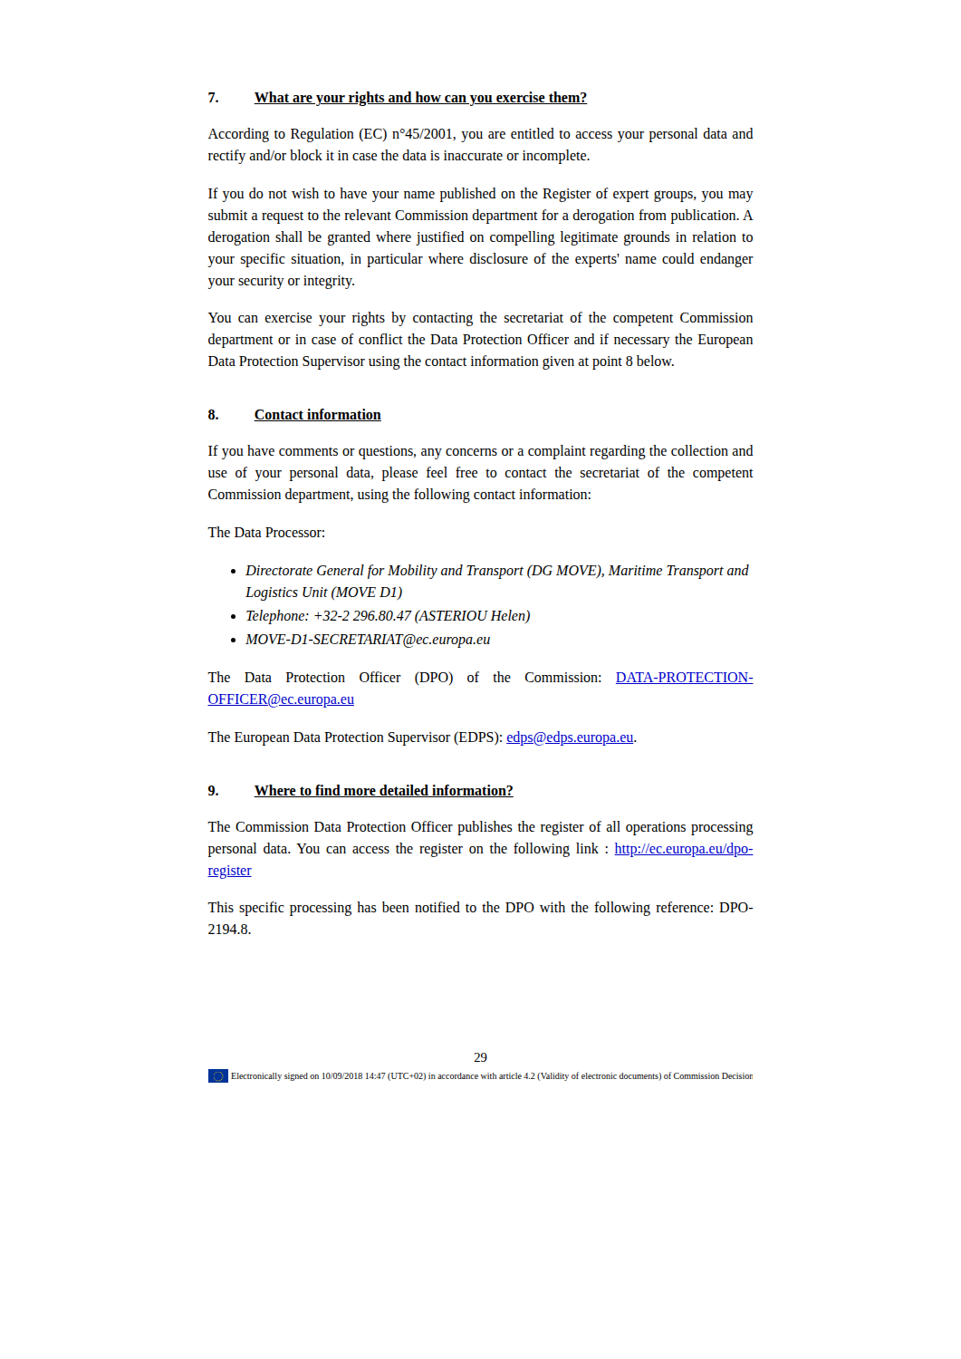7. What are your rights and how can you exercise them?
According to Regulation (EC) n°45/2001, you are entitled to access your personal data and rectify and/or block it in case the data is inaccurate or incomplete.
If you do not wish to have your name published on the Register of expert groups, you may submit a request to the relevant Commission department for a derogation from publication. A derogation shall be granted where justified on compelling legitimate grounds in relation to your specific situation, in particular where disclosure of the experts' name could endanger your security or integrity.
You can exercise your rights by contacting the secretariat of the competent Commission department or in case of conflict the Data Protection Officer and if necessary the European Data Protection Supervisor using the contact information given at point 8 below.
8. Contact information
If you have comments or questions, any concerns or a complaint regarding the collection and use of your personal data, please feel free to contact the secretariat of the competent Commission department, using the following contact information:
The Data Processor:
Directorate General for Mobility and Transport (DG MOVE), Maritime Transport and Logistics Unit (MOVE D1)
Telephone: +32-2 296.80.47 (ASTERIOU Helen)
MOVE-D1-SECRETARIAT@ec.europa.eu
The Data Protection Officer (DPO) of the Commission: DATA-PROTECTION-OFFICER@ec.europa.eu
The European Data Protection Supervisor (EDPS): edps@edps.europa.eu.
9. Where to find more detailed information?
The Commission Data Protection Officer publishes the register of all operations processing personal data. You can access the register on the following link : http://ec.europa.eu/dpo-register
This specific processing has been notified to the DPO with the following reference: DPO-2194.8.
29
Electronically signed on 10/09/2018 14:47 (UTC+02) in accordance with article 4.2 (Validity of electronic documents) of Commission Decision 2004/563